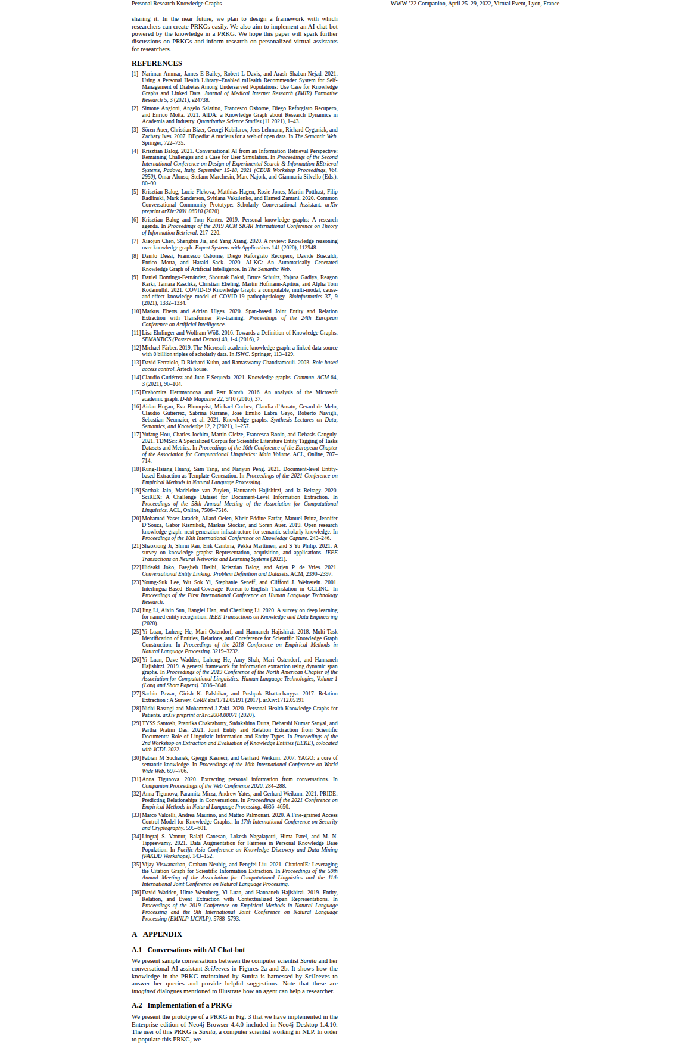Personal Research Knowledge Graphs
WWW ’22 Companion, April 25–29, 2022, Virtual Event, Lyon, France
sharing it. In the near future, we plan to design a framework with which researchers can create PRKGs easily. We also aim to implement an AI chat-bot powered by the knowledge in a PRKG. We hope this paper will spark further discussions on PRKGs and inform research on personalized virtual assistants for researchers.
REFERENCES
Nariman Ammar, James E Bailey, Robert L Davis, and Arash Shaban-Nejad. 2021. Using a Personal Health Library–Enabled mHealth Recommender System for Self-Management of Diabetes Among Underserved Populations: Use Case for Knowledge Graphs and Linked Data. Journal of Medical Internet Research (JMIR) Formative Research 5, 3 (2021), e24738.
Simone Angioni, Angelo Salatino, Francesco Osborne, Diego Reforgiato Recupero, and Enrico Motta. 2021. AIDA: a Knowledge Graph about Research Dynamics in Academia and Industry. Quantitative Science Studies (11 2021), 1–43.
Sören Auer, Christian Bizer, Georgi Kobilarov, Jens Lehmann, Richard Cyganiak, and Zachary Ives. 2007. DBpedia: A nucleus for a web of open data. In The Semantic Web. Springer, 722–735.
Krisztian Balog. 2021. Conversational AI from an Information Retrieval Perspective: Remaining Challenges and a Case for User Simulation. In Proceedings of the Second International Conference on Design of Experimental Search & Information REtrieval Systems, Padova, Italy, September 15-18, 2021 (CEUR Workshop Proceedings, Vol. 2950), Omar Alonso, Stefano Marchesin, Marc Najork, and Gianmaria Silvello (Eds.). 80–90.
Krisztian Balog, Lucie Flekova, Matthias Hagen, Rosie Jones, Martin Potthast, Filip Radlinski, Mark Sanderson, Svitlana Vakulenko, and Hamed Zamani. 2020. Common Conversational Community Prototype: Scholarly Conversational Assistant. arXiv preprint arXiv:2001.06910 (2020).
Krisztian Balog and Tom Kenter. 2019. Personal knowledge graphs: A research agenda. In Proceedings of the 2019 ACM SIGIR International Conference on Theory of Information Retrieval. 217–220.
Xiaojun Chen, Shengbin Jia, and Yang Xiang. 2020. A review: Knowledge reasoning over knowledge graph. Expert Systems with Applications 141 (2020), 112948.
Danilo Dessì, Francesco Osborne, Diego Reforgiato Recupero, Davide Buscaldi, Enrico Motta, and Harald Sack. 2020. AI-KG: An Automatically Generated Knowledge Graph of Artificial Intelligence. In The Semantic Web.
Daniel Domingo-Fernández, Shounak Baksi, Bruce Schultz, Yojana Gadiya, Reagon Karki, Tamara Raschka, Christian Ebeling, Martin Hofmann-Apitius, and Alpha Tom Kodamullil. 2021. COVID-19 Knowledge Graph: a computable, multi-modal, cause-and-effect knowledge model of COVID-19 pathophysiology. Bioinformatics 37, 9 (2021), 1332–1334.
Markus Eberts and Adrian Ulges. 2020. Span-based Joint Entity and Relation Extraction with Transformer Pre-training. Proceedings of the 24th European Conference on Artificial Intelligence.
Lisa Ehrlinger and Wolfram Wöß. 2016. Towards a Definition of Knowledge Graphs. SEMANTiCS (Posters and Demos) 48, 1-4 (2016), 2.
Michael Färber. 2019. The Microsoft academic knowledge graph: a linked data source with 8 billion triples of scholarly data. In ISWC. Springer, 113–129.
David Ferraiolo, D Richard Kuhn, and Ramaswamy Chandramouli. 2003. Role-based access control. Artech house.
Claudio Gutiérrez and Juan F Sequeda. 2021. Knowledge graphs. Commun. ACM 64, 3 (2021), 96–104.
Drahomira Herrmannova and Petr Knoth. 2016. An analysis of the Microsoft academic graph. D-lib Magazine 22, 9/10 (2016), 37.
Aidan Hogan, Eva Blomqvist, Michael Cochez, Claudia d’Amato, Gerard de Melo, Claudio Gutierrez, Sabrina Kirrane, José Emilio Labra Gayo, Roberto Navigli, Sebastian Neumaier, et al. 2021. Knowledge graphs. Synthesis Lectures on Data, Semantics, and Knowledge 12, 2 (2021), 1–257.
Yufang Hou, Charles Jochim, Martin Gleize, Francesca Bonin, and Debasis Ganguly. 2021. TDMSci: A Specialized Corpus for Scientific Literature Entity Tagging of Tasks Datasets and Metrics. In Proceedings of the 16th Conference of the European Chapter of the Association for Computational Linguistics: Main Volume. ACL, Online, 707–714.
Kung-Hsiang Huang, Sam Tang, and Nanyun Peng. 2021. Document-level Entity-based Extraction as Template Generation. In Proceedings of the 2021 Conference on Empirical Methods in Natural Language Processing.
Sarthak Jain, Madeleine van Zuylen, Hannaneh Hajishirzi, and Iz Beltagy. 2020. SciREX: A Challenge Dataset for Document-Level Information Extraction. In Proceedings of the 58th Annual Meeting of the Association for Computational Linguistics. ACL, Online, 7506–7516.
Mohamad Yaser Jaradeh, Allard Oelen, Kheir Eddine Farfar, Manuel Prinz, Jennifer D’Souza, Gábor Kismihók, Markus Stocker, and Sören Auer. 2019. Open research knowledge graph: next generation infrastructure for semantic scholarly knowledge. In Proceedings of the 10th International Conference on Knowledge Capture. 243–246.
Shaoxiong Ji, Shirui Pan, Erik Cambria, Pekka Marttinen, and S Yu Philip. 2021. A survey on knowledge graphs: Representation, acquisition, and applications. IEEE Transactions on Neural Networks and Learning Systems (2021).
Hideaki Joko, Faegheh Hasibi, Krisztian Balog, and Arjen P. de Vries. 2021. Conversational Entity Linking: Problem Definition and Datasets. ACM, 2390–2397.
Young-Suk Lee, Wu Sok Yi, Stephanie Seneff, and Clifford J. Weinstein. 2001. Interlingua-Based Broad-Coverage Korean-to-English Translation in CCLINC. In Proceedings of the First International Conference on Human Language Technology Research.
Jing Li, Aixin Sun, Jianglei Han, and Chenliang Li. 2020. A survey on deep learning for named entity recognition. IEEE Transactions on Knowledge and Data Engineering (2020).
Yi Luan, Luheng He, Mari Ostendorf, and Hannaneh Hajishirzi. 2018. Multi-Task Identification of Entities, Relations, and Coreference for Scientific Knowledge Graph Construction. In Proceedings of the 2018 Conference on Empirical Methods in Natural Language Processing. 3219–3232.
Yi Luan, Dave Wadden, Luheng He, Amy Shah, Mari Ostendorf, and Hannaneh Hajishirzi. 2019. A general framework for information extraction using dynamic span graphs. In Proceedings of the 2019 Conference of the North American Chapter of the Association for Computational Linguistics: Human Language Technologies, Volume 1 (Long and Short Papers). 3036–3046.
Sachin Pawar, Girish K. Palshikar, and Pushpak Bhattacharyya. 2017. Relation Extraction : A Survey. CoRR abs/1712.05191 (2017). arXiv:1712.05191
Nidhi Rastogi and Mohammed J Zaki. 2020. Personal Health Knowledge Graphs for Patients. arXiv preprint arXiv:2004.00071 (2020).
TYSS Santosh, Prantika Chakraborty, Sudakshina Dutta, Debarshi Kumar Sanyal, and Partha Pratim Das. 2021. Joint Entity and Relation Extraction from Scientific Documents: Role of Linguistic Information and Entity Types. In Proceedings of the 2nd Workshop on Extraction and Evaluation of Knowledge Entities (EEKE), colocated with JCDL 2022.
Fabian M Suchanek, Gjergji Kasneci, and Gerhard Weikum. 2007. YAGO: a core of semantic knowledge. In Proceedings of the 16th International Conference on World Wide Web. 697–706.
Anna Tigunova. 2020. Extracting personal information from conversations. In Companion Proceedings of the Web Conference 2020. 284–288.
Anna Tigunova, Paramita Mirza, Andrew Yates, and Gerhard Weikum. 2021. PRIDE: Predicting Relationships in Conversations. In Proceedings of the 2021 Conference on Empirical Methods in Natural Language Processing. 4636–4650.
Marco Valzelli, Andrea Maurino, and Matteo Palmonari. 2020. A Fine-grained Access Control Model for Knowledge Graphs.. In 17th International Conference on Security and Cryptography. 595–601.
Lingraj S. Vannur, Balaji Ganesan, Lokesh Nagalapatti, Hima Patel, and M. N. Tippeswamy. 2021. Data Augmentation for Fairness in Personal Knowledge Base Population. In Pacific-Asia Conference on Knowledge Discovery and Data Mining (PAKDD Workshops). 143–152.
Vijay Viswanathan, Graham Neubig, and Pengfei Liu. 2021. CitationIE: Leveraging the Citation Graph for Scientific Information Extraction. In Proceedings of the 59th Annual Meeting of the Association for Computational Linguistics and the 11th International Joint Conference on Natural Language Processing.
David Wadden, Ulme Wennberg, Yi Luan, and Hannaneh Hajishirzi. 2019. Entity, Relation, and Event Extraction with Contextualized Span Representations. In Proceedings of the 2019 Conference on Empirical Methods in Natural Language Processing and the 9th International Joint Conference on Natural Language Processing (EMNLP-IJCNLP). 5788–5793.
A APPENDIX
A.1 Conversations with AI Chat-bot
We present sample conversations between the computer scientist Sunita and her conversational AI assistant SciJeeves in Figures 2a and 2b. It shows how the knowledge in the PRKG maintained by Sunita is harnessed by SciJeeves to answer her queries and provide helpful suggestions. Note that these are imagined dialogues mentioned to illustrate how an agent can help a researcher.
A.2 Implementation of a PRKG
We present the prototype of a PRKG in Fig. 3 that we have implemented in the Enterprise edition of Neo4j Browser 4.4.0 included in Neo4j Desktop 1.4.10. The user of this PRKG is Sunita, a computer scientist working in NLP. In order to populate this PRKG, we